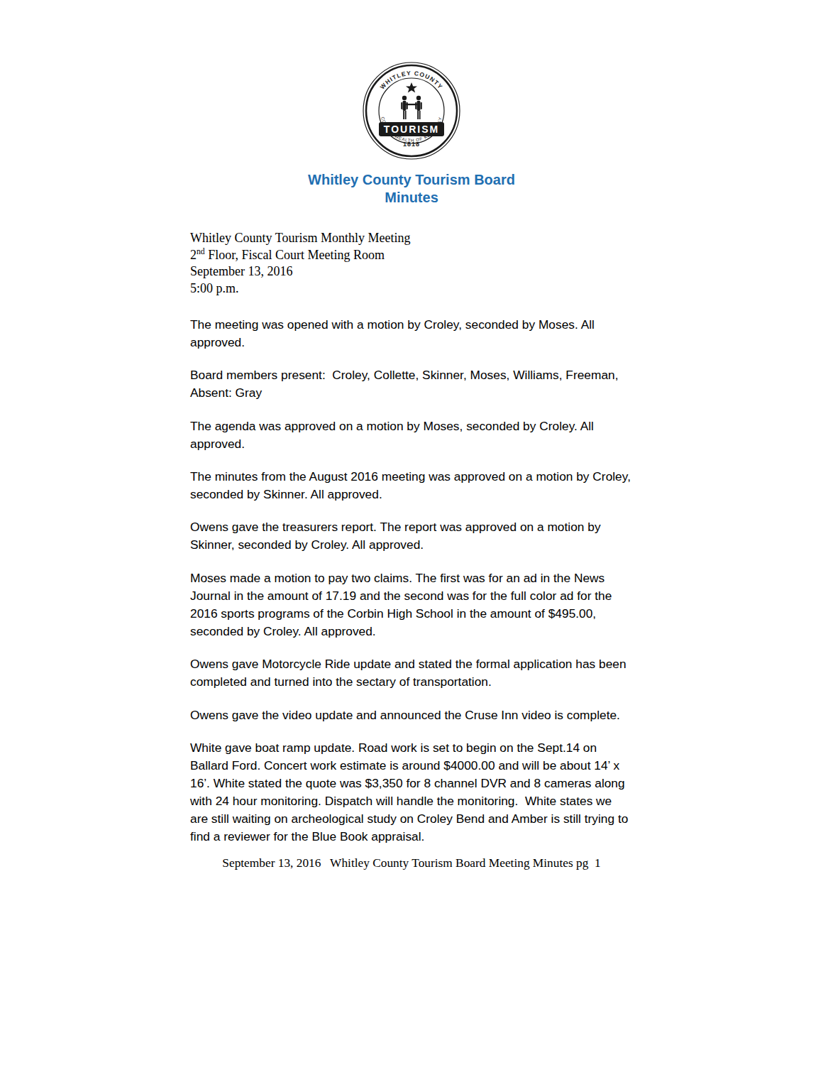WHITLEY COUNTY COMMONWEALTH OF KENTUCKY TOURISM 1818
Whitley County Tourism Board
Minutes
Whitley County Tourism Monthly Meeting
2nd Floor, Fiscal Court Meeting Room
September 13, 2016
5:00 p.m.
The meeting was opened with a motion by Croley, seconded by Moses. All approved.
Board members present: Croley, Collette, Skinner, Moses, Williams, Freeman, Absent: Gray
The agenda was approved on a motion by Moses, seconded by Croley. All approved.
The minutes from the August 2016 meeting was approved on a motion by Croley, seconded by Skinner. All approved.
Owens gave the treasurers report. The report was approved on a motion by Skinner, seconded by Croley. All approved.
Moses made a motion to pay two claims. The first was for an ad in the News Journal in the amount of 17.19 and the second was for the full color ad for the 2016 sports programs of the Corbin High School in the amount of $495.00, seconded by Croley. All approved.
Owens gave Motorcycle Ride update and stated the formal application has been completed and turned into the sectary of transportation.
Owens gave the video update and announced the Cruse Inn video is complete.
White gave boat ramp update. Road work is set to begin on the Sept.14 on Ballard Ford. Concert work estimate is around $4000.00 and will be about 14’ x 16’. White stated the quote was $3,350 for 8 channel DVR and 8 cameras along with 24 hour monitoring. Dispatch will handle the monitoring. White states we are still waiting on archeological study on Croley Bend and Amber is still trying to find a reviewer for the Blue Book appraisal.
September 13, 2016 Whitley County Tourism Board Meeting Minutes pg 1